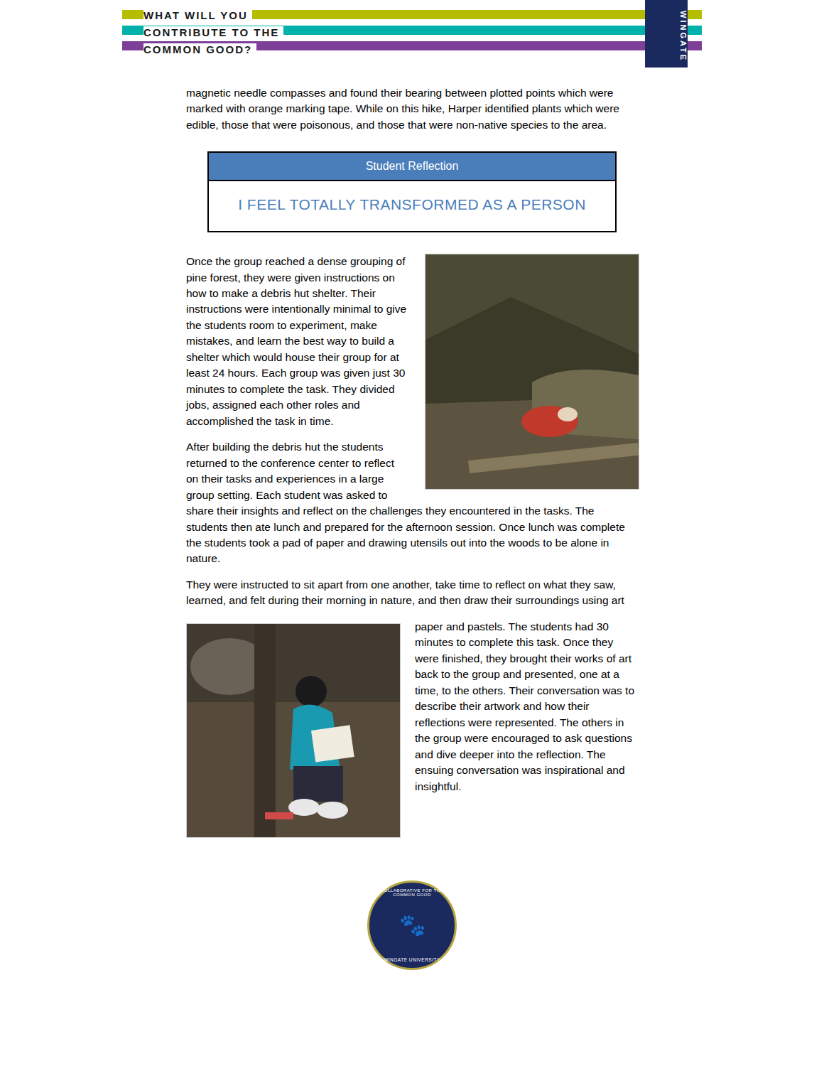WHAT WILL YOU
CONTRIBUTE TO THE
COMMON GOOD?
WINGATE
magnetic needle compasses and found their bearing between plotted points which were marked with orange marking tape. While on this hike, Harper identified plants which were edible, those that were poisonous, and those that were non-native species to the area.
Student Reflection
I FEEL TOTALLY TRANSFORMED AS A PERSON
Once the group reached a dense grouping of pine forest, they were given instructions on how to make a debris hut shelter. Their instructions were intentionally minimal to give the students room to experiment, make mistakes, and learn the best way to build a shelter which would house their group for at least 24 hours. Each group was given just 30 minutes to complete the task. They divided jobs, assigned each other roles and accomplished the task in time.
After building the debris hut the students returned to the conference center to reflect on their tasks and experiences in a large group setting. Each student was asked to share their insights and reflect on the challenges they encountered in the tasks. The students then ate lunch and prepared for the afternoon session. Once lunch was complete the students took a pad of paper and drawing utensils out into the woods to be alone in nature.
They were instructed to sit apart from one another, take time to reflect on what they saw, learned, and felt during their morning in nature, and then draw their surroundings using art
paper and pastels. The students had 30 minutes to complete this task. Once they were finished, they brought their works of art back to the group and presented, one at a time, to the others. Their conversation was to describe their artwork and how their reflections were represented. The others in the group were encouraged to ask questions and dive deeper into the reflection. The ensuing conversation was inspirational and insightful.
COLLABORATIVE FOR THE COMMON GOOD
🐾
WINGATE UNIVERSITY